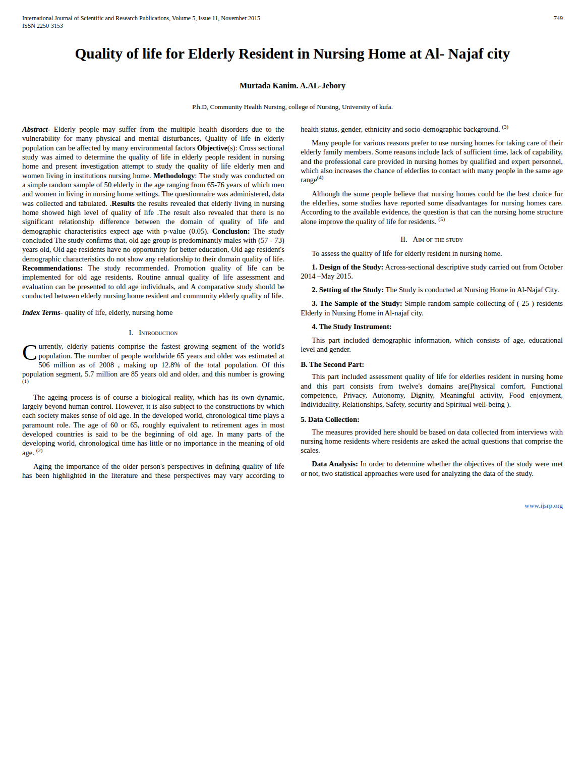International Journal of Scientific and Research Publications, Volume 5, Issue 11, November 2015
ISSN 2250-3153
749
Quality of life for Elderly Resident in Nursing Home at Al- Najaf city
Murtada Kanim. A.AL-Jebory
P.h.D, Community Health Nursing, college of Nursing, University of kufa.
Abstract- Elderly people may suffer from the multiple health disorders due to the vulnerability for many physical and mental disturbances, Quality of life in elderly population can be affected by many environmental factors Objective(s): Cross sectional study was aimed to determine the quality of life in elderly people resident in nursing home and present investigation attempt to study the quality of life elderly men and women living in institutions nursing home. Methodology: The study was conducted on a simple random sample of 50 elderly in the age ranging from 65-76 years of which men and women in living in nursing home settings. The questionnaire was administered, data was collected and tabulated. .Results the results revealed that elderly living in nursing home showed high level of quality of life .The result also revealed that there is no significant relationship difference between the domain of quality of life and demographic characteristics expect age with p-value (0.05). Conclusion: The study concluded The study confirms that, old age group is predominantly males with (57 - 73) years old, Old age residents have no opportunity for better education, Old age resident's demographic characteristics do not show any relationship to their domain quality of life. Recommendations: The study recommended. Promotion quality of life can be implemented for old age residents, Routine annual quality of life assessment and evaluation can be presented to old age individuals, and A comparative study should be conducted between elderly nursing home resident and community elderly quality of life.
Index Terms- quality of life, elderly, nursing home
I. Introduction
Currently, elderly patients comprise the fastest growing segment of the world's population. The number of people worldwide 65 years and older was estimated at 506 million as of 2008 , making up 12.8% of the total population. Of this population segment, 5.7 million are 85 years old and older, and this number is growing (1)
The ageing process is of course a biological reality, which has its own dynamic, largely beyond human control. However, it is also subject to the constructions by which each society makes sense of old age. In the developed world, chronological time plays a paramount role. The age of 60 or 65, roughly equivalent to retirement ages in most developed countries is said to be the beginning of old age. In many parts of the developing world, chronological time has little or no importance in the meaning of old age. (2)
Aging the importance of the older person's perspectives in defining quality of life has been highlighted in the literature and these perspectives may vary according to health status, gender, ethnicity and socio-demographic background. (3)
Many people for various reasons prefer to use nursing homes for taking care of their elderly family members. Some reasons include lack of sufficient time, lack of capability, and the professional care provided in nursing homes by qualified and expert personnel, which also increases the chance of elderlies to contact with many people in the same age range(4)
Although the some people believe that nursing homes could be the best choice for the elderlies, some studies have reported some disadvantages for nursing homes care. According to the available evidence, the question is that can the nursing home structure alone improve the quality of life for residents. (5)
II. Aim of the study
To assess the quality of life for elderly resident in nursing home.
1. Design of the Study: Across-sectional descriptive study carried out from October 2014 –May 2015.
2. Setting of the Study: The Study is conducted at Nursing Home in Al-Najaf City.
3. The Sample of the Study: Simple random sample collecting of ( 25 ) residents Elderly in Nursing Home in Al-najaf city.
4. The Study Instrument:
This part included demographic information, which consists of age, educational level and gender.
B. The Second Part:
This part included assessment quality of life for elderlies resident in nursing home and this part consists from twelve's domains are(Physical comfort, Functional competence, Privacy, Autonomy, Dignity, Meaningful activity, Food enjoyment, Individuality, Relationships, Safety, security and Spiritual well-being ).
5. Data Collection:
The measures provided here should be based on data collected from interviews with nursing home residents where residents are asked the actual questions that comprise the scales.
Data Analysis: In order to determine whether the objectives of the study were met or not, two statistical approaches were used for analyzing the data of the study.
www.ijsrp.org